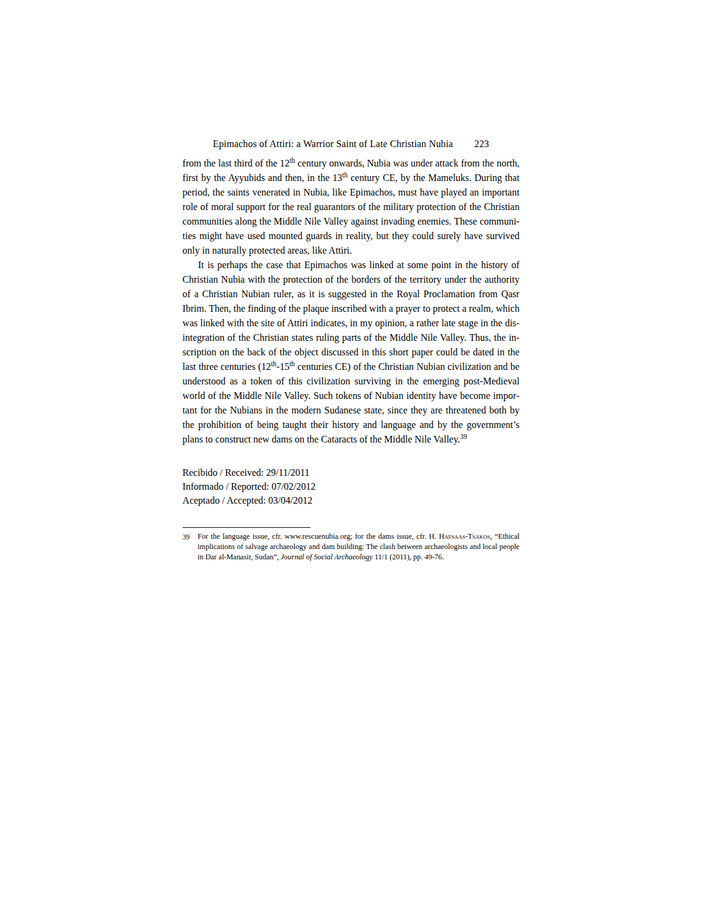Epimachos of Attiri: a Warrior Saint of Late Christian Nubia223
from the last third of the 12th century onwards, Nubia was under attack from the north, first by the Ayyubids and then, in the 13th century CE, by the Mameluks. During that period, the saints venerated in Nubia, like Epimachos, must have played an important role of moral support for the real guarantors of the military protection of the Christian communities along the Middle Nile Valley against invading enemies. These communities might have used mounted guards in reality, but they could surely have survived only in naturally protected areas, like Attiri.
It is perhaps the case that Epimachos was linked at some point in the history of Christian Nubia with the protection of the borders of the territory under the authority of a Christian Nubian ruler, as it is suggested in the Royal Proclamation from Qasr Ibrim. Then, the finding of the plaque inscribed with a prayer to protect a realm, which was linked with the site of Attiri indicates, in my opinion, a rather late stage in the disintegration of the Christian states ruling parts of the Middle Nile Valley. Thus, the inscription on the back of the object discussed in this short paper could be dated in the last three centuries (12th-15th centuries CE) of the Christian Nubian civilization and be understood as a token of this civilization surviving in the emerging post-Medieval world of the Middle Nile Valley. Such tokens of Nubian identity have become important for the Nubians in the modern Sudanese state, since they are threatened both by the prohibition of being taught their history and language and by the government’s plans to construct new dams on the Cataracts of the Middle Nile Valley.39
Recibido / Received: 29/11/2011
Informado / Reported: 07/02/2012
Aceptado / Accepted: 03/04/2012
39
For the language issue, cfr. www.rescuenubia.org; for the dams issue, cfr. H. Hafsaas-Tsakos, “Ethical implications of salvage archaeology and dam building: The clash between archaeologists and local people in Dar al-Manasir, Sudan”, Journal of Social Archaeology 11/1 (2011), pp. 49-76.